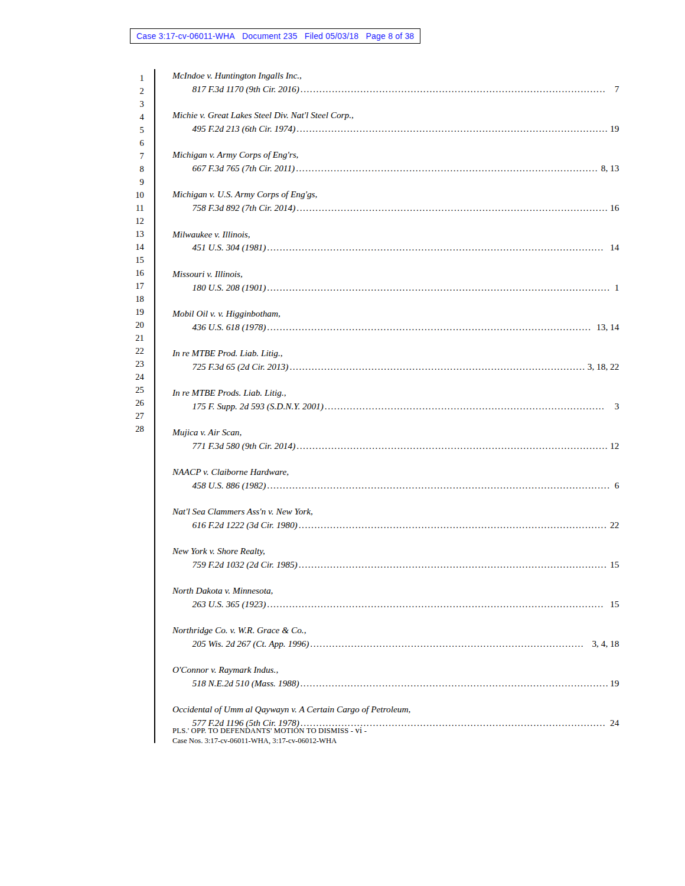Case 3:17-cv-06011-WHA Document 235 Filed 05/03/18 Page 8 of 38
1
2
3
4
5
6
7
8
9
10
11
12
13
14
15
16
17
18
19
20
21
22
23
24
25
26
27
28
McIndoe v. Huntington Ingalls Inc.,
817 F.3d 1170 (9th Cir. 2016)................................................................................................. 7
Michie v. Great Lakes Steel Div. Nat'l Steel Corp.,
495 F.2d 213 (6th Cir. 1974)................................................................................................... 19
Michigan v. Army Corps of Eng'rs,
667 F.3d 765 (7th Cir. 2011)................................................................................................ 8, 13
Michigan v. U.S. Army Corps of Eng'gs,
758 F.3d 892 (7th Cir. 2014)................................................................................................... 16
Milwaukee v. Illinois,
451 U.S. 304 (1981)........................................................................................................... 14
Missouri v. Illinois,
180 U.S. 208 (1901)............................................................................................................. 1
Mobil Oil v. v. Higginbotham,
436 U.S. 618 (1978)....................................................................................................... 13, 14
In re MTBE Prod. Liab. Litig.,
725 F.3d 65 (2d Cir. 2013).............................................................................................. 3, 18, 22
In re MTBE Prods. Liab. Litig.,
175 F. Supp. 2d 593 (S.D.N.Y. 2001)......................................................................................... 3
Mujica v. Air Scan,
771 F.3d 580 (9th Cir. 2014)................................................................................................... 12
NAACP v. Claiborne Hardware,
458 U.S. 886 (1982)............................................................................................................. 6
Nat'l Sea Clammers Ass'n v. New York,
616 F.2d 1222 (3d Cir. 1980).................................................................................................. 22
New York v. Shore Realty,
759 F.2d 1032 (2d Cir. 1985).................................................................................................. 15
North Dakota v. Minnesota,
263 U.S. 365 (1923)........................................................................................................... 15
Northridge Co. v. W.R. Grace & Co.,
205 Wis. 2d 267 (Ct. App. 1996)....................................................................................... 3, 4, 18
O'Connor v. Raymark Indus.,
518 N.E.2d 510 (Mass. 1988).................................................................................................. 19
Occidental of Umm al Qaywayn v. A Certain Cargo of Petroleum,
577 F.2d 1196 (5th Cir. 1978)................................................................................................. 24
PLS.' OPP. TO DEFENDANTS' MOTION TO DISMISS - vi -
Case Nos. 3:17-cv-06011-WHA, 3:17-cv-06012-WHA